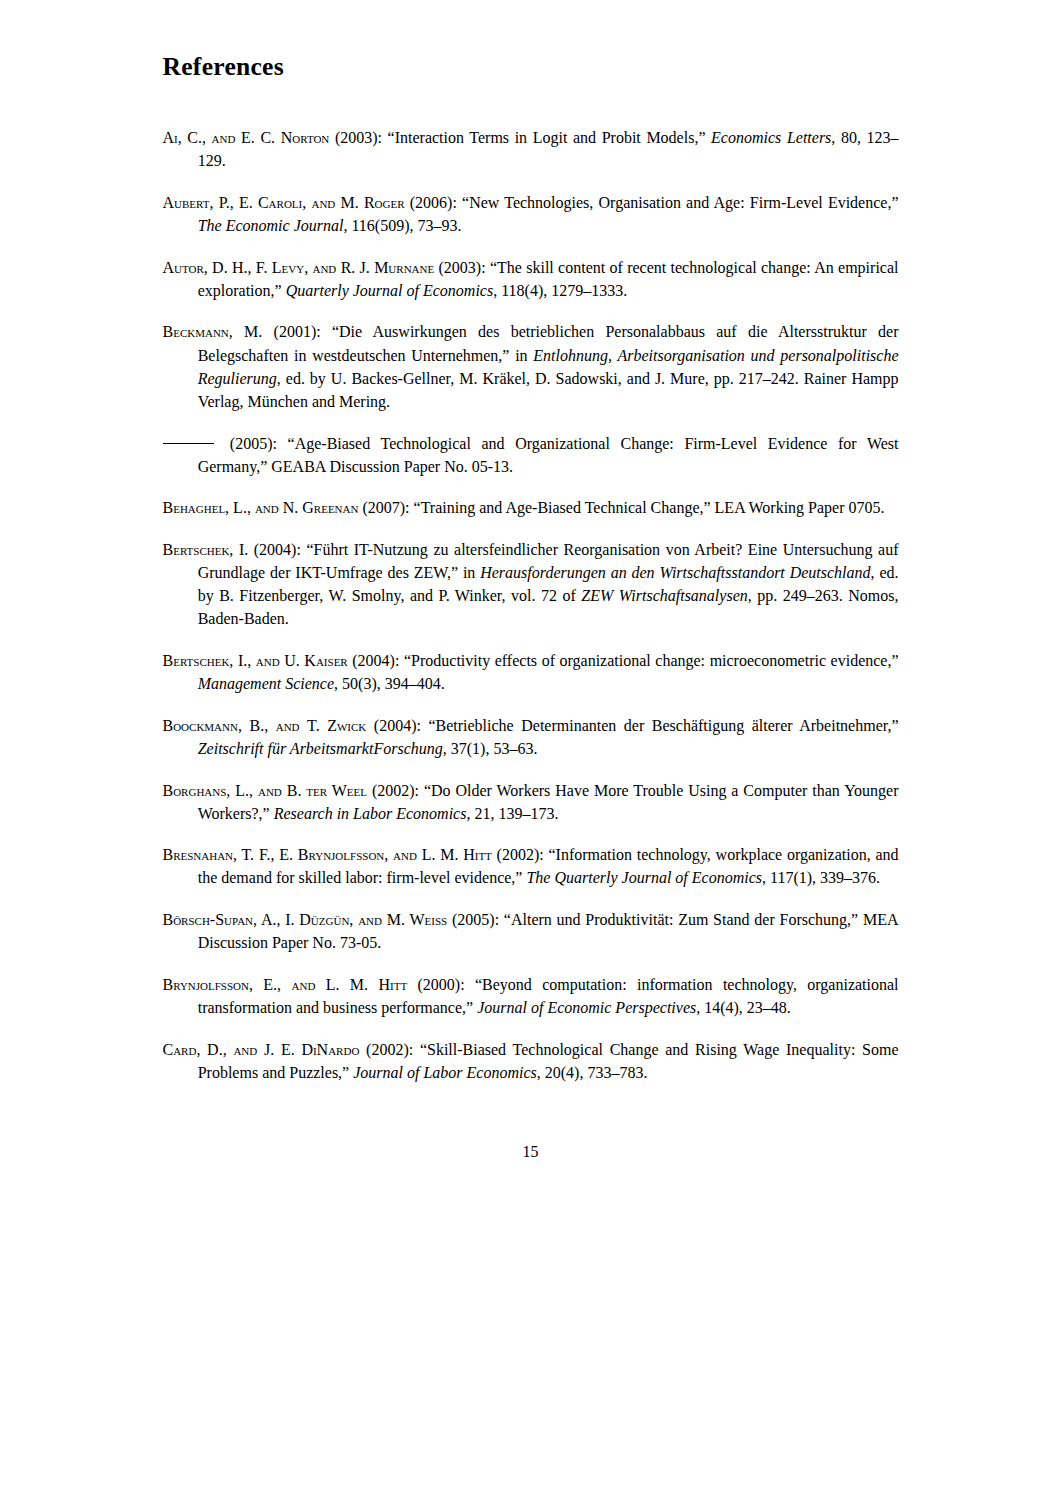References
Ai, C., and E. C. Norton (2003): “Interaction Terms in Logit and Probit Models,” Economics Letters, 80, 123–129.
Aubert, P., E. Caroli, and M. Roger (2006): “New Technologies, Organisation and Age: Firm-Level Evidence,” The Economic Journal, 116(509), 73–93.
Autor, D. H., F. Levy, and R. J. Murnane (2003): “The skill content of recent technological change: An empirical exploration,” Quarterly Journal of Economics, 118(4), 1279–1333.
Beckmann, M. (2001): “Die Auswirkungen des betrieblichen Personalabbaus auf die Altersstruktur der Belegschaften in westdeutschen Unternehmen,” in Entlohnung, Arbeitsorganisation und personalpolitische Regulierung, ed. by U. Backes-Gellner, M. Kräkel, D. Sadowski, and J. Mure, pp. 217–242. Rainer Hampp Verlag, München and Mering.
(2005): “Age-Biased Technological and Organizational Change: Firm-Level Evidence for West Germany,” GEABA Discussion Paper No. 05-13.
Behaghel, L., and N. Greenan (2007): “Training and Age-Biased Technical Change,” LEA Working Paper 0705.
Bertschek, I. (2004): “Führt IT-Nutzung zu altersfeindlicher Reorganisation von Arbeit? Eine Untersuchung auf Grundlage der IKT-Umfrage des ZEW,” in Herausforderungen an den Wirtschaftsstandort Deutschland, ed. by B. Fitzenberger, W. Smolny, and P. Winker, vol. 72 of ZEW Wirtschaftsanalysen, pp. 249–263. Nomos, Baden-Baden.
Bertschek, I., and U. Kaiser (2004): “Productivity effects of organizational change: microeconometric evidence,” Management Science, 50(3), 394–404.
Boockmann, B., and T. Zwick (2004): “Betriebliche Determinanten der Beschäftigung älterer Arbeitnehmer,” Zeitschrift für ArbeitsmarktForschung, 37(1), 53–63.
Borghans, L., and B. ter Weel (2002): “Do Older Workers Have More Trouble Using a Computer than Younger Workers?,” Research in Labor Economics, 21, 139–173.
Bresnahan, T. F., E. Brynjolfsson, and L. M. Hitt (2002): “Information technology, workplace organization, and the demand for skilled labor: firm-level evidence,” The Quarterly Journal of Economics, 117(1), 339–376.
Börsch-Supan, A., I. Düzgün, and M. Weiss (2005): “Altern und Produktivität: Zum Stand der Forschung,” MEA Discussion Paper No. 73-05.
Brynjolfsson, E., and L. M. Hitt (2000): “Beyond computation: information technology, organizational transformation and business performance,” Journal of Economic Perspectives, 14(4), 23–48.
Card, D., and J. E. DiNardo (2002): “Skill-Biased Technological Change and Rising Wage Inequality: Some Problems and Puzzles,” Journal of Labor Economics, 20(4), 733–783.
15